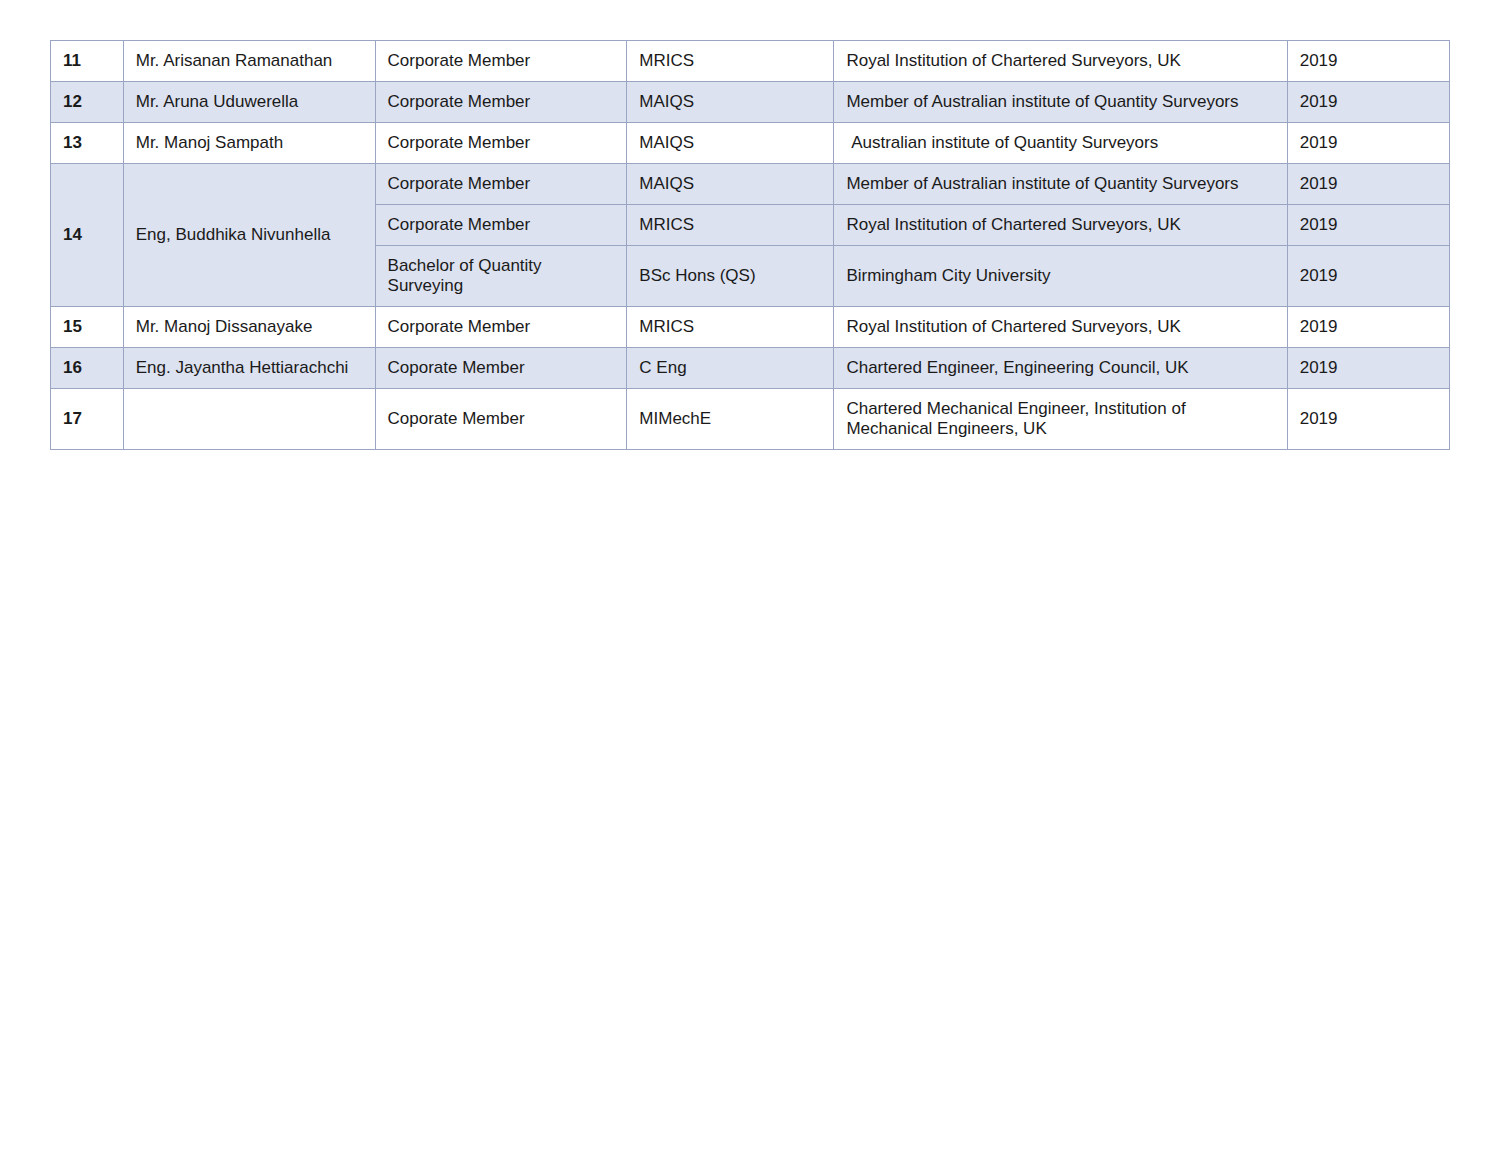| 11 | Mr. Arisanan Ramanathan | Corporate Member | MRICS | Royal Institution of Chartered Surveyors, UK | 2019 |
| 12 | Mr. Aruna Uduwerella | Corporate Member | MAIQS | Member of Australian institute of Quantity Surveyors | 2019 |
| 13 | Mr. Manoj Sampath | Corporate Member | MAIQS | Australian institute of Quantity Surveyors | 2019 |
| 14 | Eng, Buddhika Nivunhella | Corporate Member | MAIQS | Member of Australian institute of Quantity Surveyors | 2019 |
| Corporate Member | MRICS | Royal Institution of Chartered Surveyors, UK | 2019 |
| Bachelor of Quantity Surveying | BSc Hons (QS) | Birmingham City University | 2019 |
| 15 | Mr. Manoj Dissanayake | Corporate Member | MRICS | Royal Institution of Chartered Surveyors, UK | 2019 |
| 16 | Eng. Jayantha Hettiarachchi | Coporate Member | C Eng | Chartered Engineer, Engineering Council, UK | 2019 |
| 17 | | Coporate Member | MIMechE | Chartered Mechanical Engineer, Institution of Mechanical Engineers, UK | 2019 |